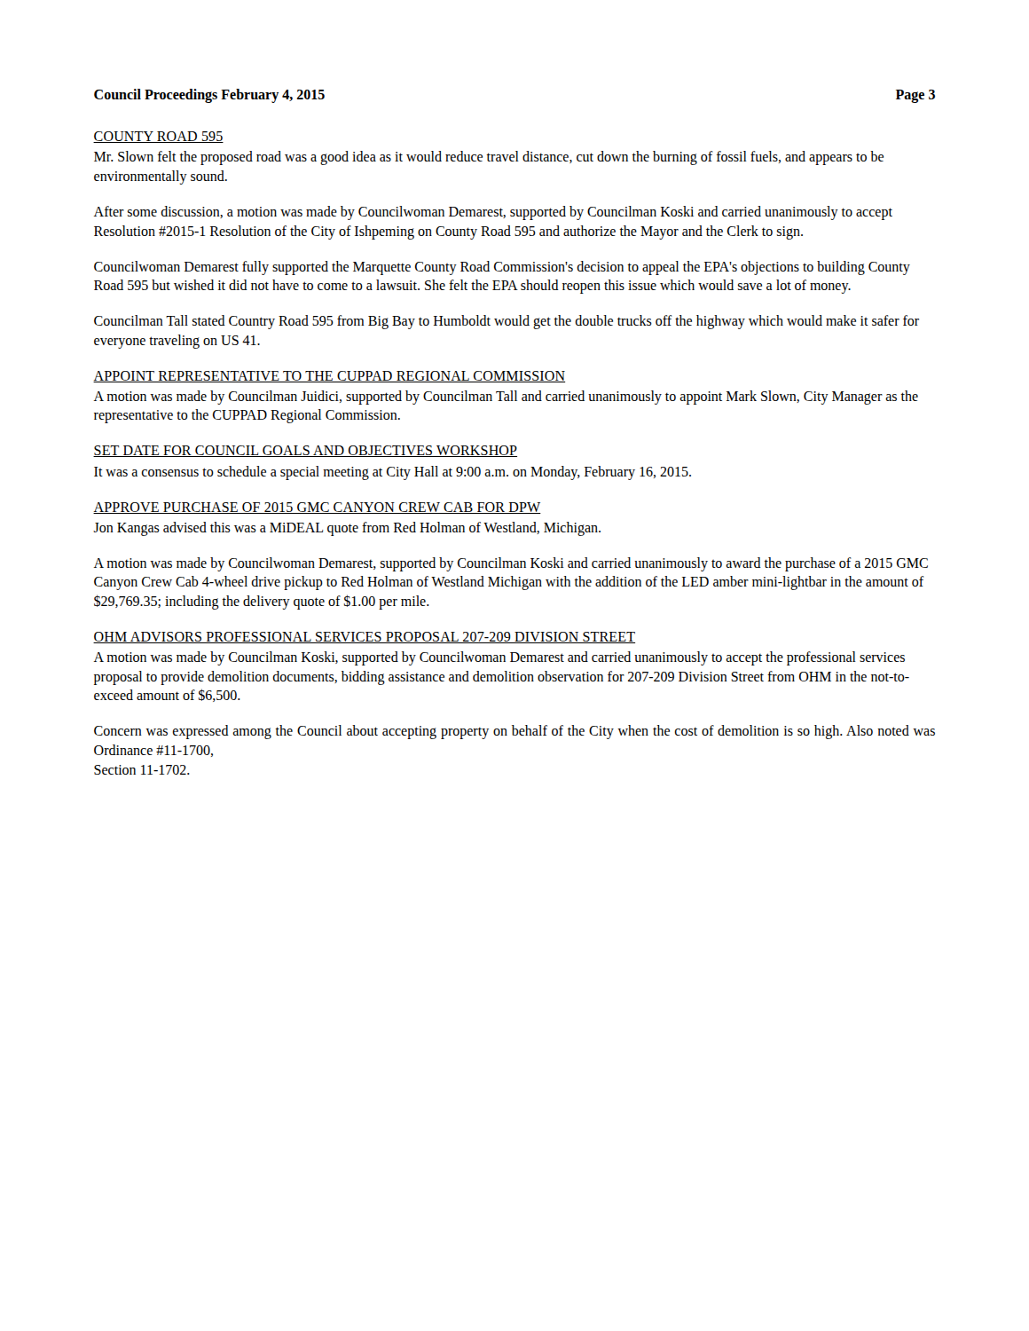Council Proceedings February 4, 2015 Page 3
COUNTY ROAD 595
Mr. Slown felt the proposed road was a good idea as it would reduce travel distance, cut down the burning of fossil fuels, and appears to be environmentally sound.
After some discussion, a motion was made by Councilwoman Demarest, supported by Councilman Koski and carried unanimously to accept Resolution #2015-1 Resolution of the City of Ishpeming on County Road 595 and authorize the Mayor and the Clerk to sign.
Councilwoman Demarest fully supported the Marquette County Road Commission's decision to appeal the EPA's objections to building County Road 595 but wished it did not have to come to a lawsuit. She felt the EPA should reopen this issue which would save a lot of money.
Councilman Tall stated Country Road 595 from Big Bay to Humboldt would get the double trucks off the highway which would make it safer for everyone traveling on US 41.
APPOINT REPRESENTATIVE TO THE CUPPAD REGIONAL COMMISSION
A motion was made by Councilman Juidici, supported by Councilman Tall and carried unanimously to appoint Mark Slown, City Manager as the representative to the CUPPAD Regional Commission.
SET DATE FOR COUNCIL GOALS AND OBJECTIVES WORKSHOP
It was a consensus to schedule a special meeting at City Hall at 9:00 a.m. on Monday, February 16, 2015.
APPROVE PURCHASE OF 2015 GMC CANYON CREW CAB FOR DPW
Jon Kangas advised this was a MiDEAL quote from Red Holman of Westland, Michigan.
A motion was made by Councilwoman Demarest, supported by Councilman Koski and carried unanimously to award the purchase of a 2015 GMC Canyon Crew Cab 4-wheel drive pickup to Red Holman of Westland Michigan with the addition of the LED amber mini-lightbar in the amount of $29,769.35; including the delivery quote of $1.00 per mile.
OHM ADVISORS PROFESSIONAL SERVICES PROPOSAL 207-209 DIVISION STREET
A motion was made by Councilman Koski, supported by Councilwoman Demarest and carried unanimously to accept the professional services proposal to provide demolition documents, bidding assistance and demolition observation for 207-209 Division Street from OHM in the not-to-exceed amount of $6,500.
Concern was expressed among the Council about accepting property on behalf of the City when the cost of demolition is so high. Also noted was Ordinance #11-1700,
Section 11-1702.